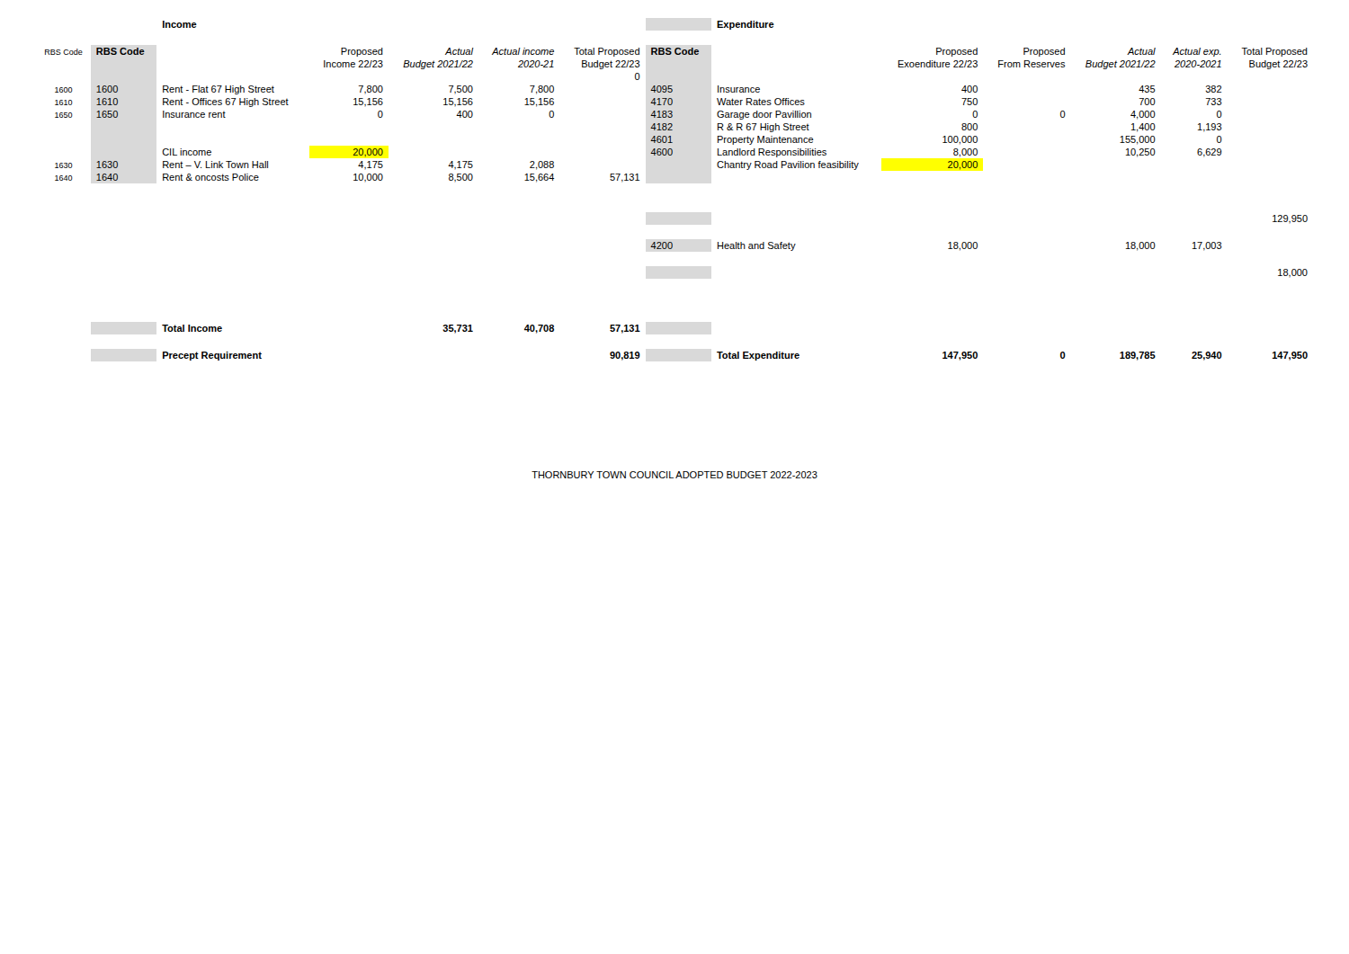| | Income | | | Expenditure | |
| RBS Code | RBS Code | | Proposed | Actual | Actual income | Total Proposed | RBS Code | | Proposed | Proposed | Actual | Actual exp. | Total Proposed |
| | | | Income 22/23 | Budget 2021/22 | 2020-21 | Budget 22/23 | | | Exoenditure 22/23 | From Reserves | Budget 2021/22 | 2020-2021 | Budget 22/23 |
| | | | | | | 0 | | |
| 1600 | 1600 | Rent - Flat 67 High Street | 7,800 | 7,500 | 7,800 | | 4095 | Insurance | 400 | | 435 | 382 | |
| 1610 | 1610 | Rent - Offices 67 High Street | 15,156 | 15,156 | 15,156 | | 4170 | Water Rates Offices | 750 | | 700 | 733 | |
| 1650 | 1650 | Insurance rent | 0 | 400 | 0 | | 4183 | Garage door Pavillion | 0 | 0 | 4,000 | 0 | |
| | | | | | | | 4182 | R & R 67 High Street | 800 | | 1,400 | 1,193 | |
| | | | | | | | 4601 | Property Maintenance | 100,000 | | 155,000 | 0 | |
| | | CIL income | 20,000 | | | | 4600 | Landlord Responsibilities | 8,000 | | 10,250 | 6,629 | |
| 1630 | 1630 | Rent – V. Link Town Hall | 4,175 | 4,175 | 2,088 | | | Chantry Road Pavilion feasibility | 20,000 | | | | |
| 1640 | 1640 | Rent & oncosts Police | 10,000 | 8,500 | 15,664 | 57,131 | | |
| | | | 129,950 |
| | 4200 | Health and Safety | 18,000 | | 18,000 | 17,003 | |
| | | | 18,000 |
| | | Total Income | | 35,731 | 40,708 | 57,131 | | |
| | | Precept Requirement | | | | 90,819 | | Total Expenditure | 147,950 | 0 | 189,785 | 25,940 | 147,950 |
THORNBURY TOWN COUNCIL ADOPTED BUDGET 2022-2023